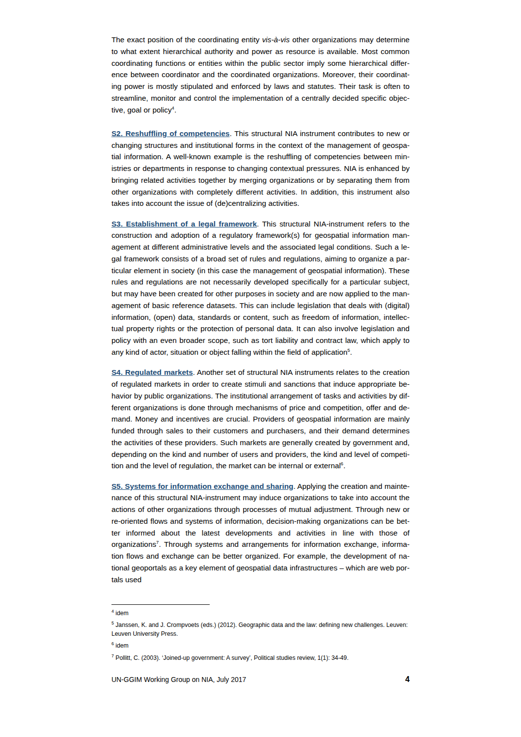The exact position of the coordinating entity vis-à-vis other organizations may determine to what extent hierarchical authority and power as resource is available. Most common coordinating functions or entities within the public sector imply some hierarchical difference between coordinator and the coordinated organizations. Moreover, their coordinating power is mostly stipulated and enforced by laws and statutes. Their task is often to streamline, monitor and control the implementation of a centrally decided specific objective, goal or policy4.
S2. Reshuffling of competencies. This structural NIA instrument contributes to new or changing structures and institutional forms in the context of the management of geospatial information. A well-known example is the reshuffling of competencies between ministries or departments in response to changing contextual pressures. NIA is enhanced by bringing related activities together by merging organizations or by separating them from other organizations with completely different activities. In addition, this instrument also takes into account the issue of (de)centralizing activities.
S3. Establishment of a legal framework. This structural NIA-instrument refers to the construction and adoption of a regulatory framework(s) for geospatial information management at different administrative levels and the associated legal conditions. Such a legal framework consists of a broad set of rules and regulations, aiming to organize a particular element in society (in this case the management of geospatial information). These rules and regulations are not necessarily developed specifically for a particular subject, but may have been created for other purposes in society and are now applied to the management of basic reference datasets. This can include legislation that deals with (digital) information, (open) data, standards or content, such as freedom of information, intellectual property rights or the protection of personal data. It can also involve legislation and policy with an even broader scope, such as tort liability and contract law, which apply to any kind of actor, situation or object falling within the field of application5.
S4. Regulated markets. Another set of structural NIA instruments relates to the creation of regulated markets in order to create stimuli and sanctions that induce appropriate behavior by public organizations. The institutional arrangement of tasks and activities by different organizations is done through mechanisms of price and competition, offer and demand. Money and incentives are crucial. Providers of geospatial information are mainly funded through sales to their customers and purchasers, and their demand determines the activities of these providers. Such markets are generally created by government and, depending on the kind and number of users and providers, the kind and level of competition and the level of regulation, the market can be internal or external6.
S5. Systems for information exchange and sharing. Applying the creation and maintenance of this structural NIA-instrument may induce organizations to take into account the actions of other organizations through processes of mutual adjustment. Through new or re-oriented flows and systems of information, decision-making organizations can be better informed about the latest developments and activities in line with those of organizations7. Through systems and arrangements for information exchange, information flows and exchange can be better organized. For example, the development of national geoportals as a key element of geospatial data infrastructures – which are web portals used
4 idem
5 Janssen, K. and J. Crompvoets (eds.) (2012). Geographic data and the law: defining new challenges. Leuven: Leuven University Press.
6 idem
7 Pollitt, C. (2003). ‘Joined-up government: A survey’, Political studies review, 1(1): 34-49.
UN-GGIM Working Group on NIA, July 2017 4